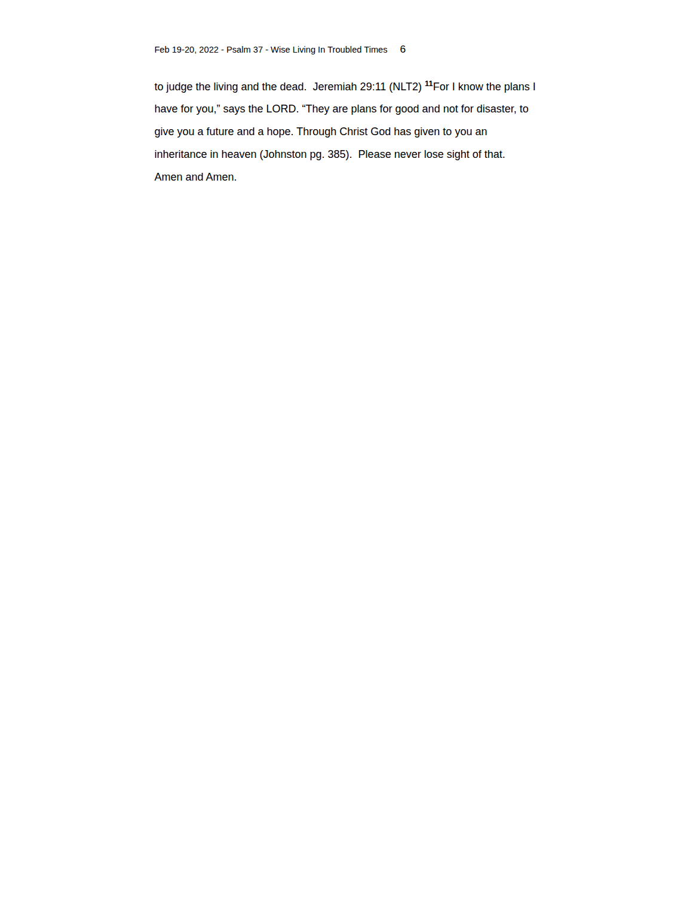Feb 19-20, 2022 - Psalm 37 - Wise Living In Troubled Times6
to judge the living and the dead. Jeremiah 29:11 (NLT2) 11For I know the plans I have for you,” says the LORD. “They are plans for good and not for disaster, to give you a future and a hope. Through Christ God has given to you an inheritance in heaven (Johnston pg. 385). Please never lose sight of that. Amen and Amen.